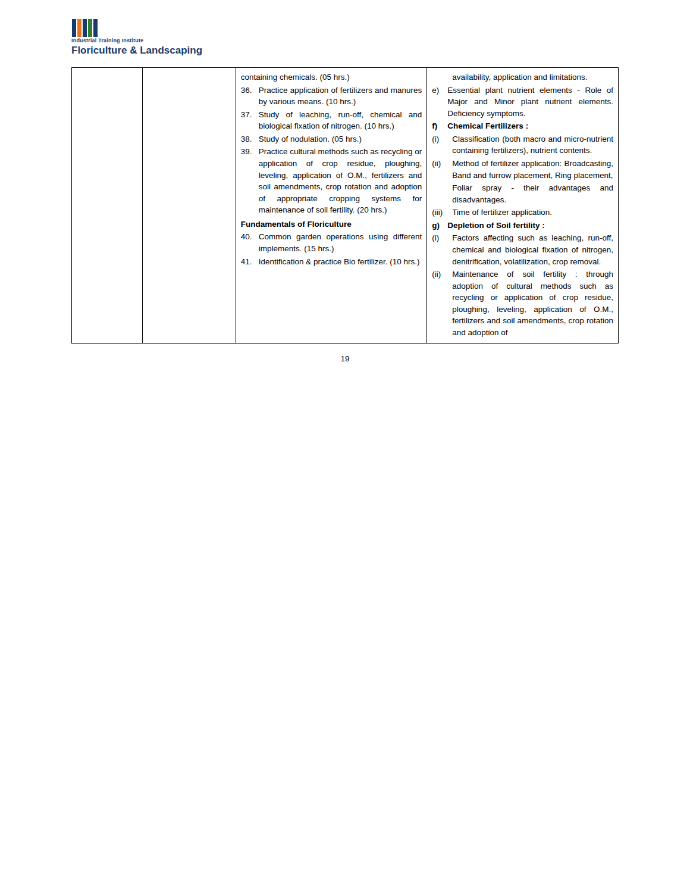Industrial Training Institute
Floriculture & Landscaping
| | | containing chemicals. (05 hrs.) 36. Practice application of fertilizers and manures by various means. (10 hrs.) 37. Study of leaching, run-off, chemical and biological fixation of nitrogen. (10 hrs.) 38. Study of nodulation. (05 hrs.) 39. Practice cultural methods such as recycling or application of crop residue, ploughing, leveling, application of O.M., fertilizers and soil amendments, crop rotation and adoption of appropriate cropping systems for maintenance of soil fertility. (20 hrs.) Fundamentals of Floriculture 40. Common garden operations using different implements. (15 hrs.) 41. Identification & practice Bio fertilizer. (10 hrs.) | availability, application and limitations. e) Essential plant nutrient elements - Role of Major and Minor plant nutrient elements. Deficiency symptoms. f) Chemical Fertilizers : (i) Classification (both macro and micro-nutrient containing fertilizers), nutrient contents. (ii) Method of fertilizer application: Broadcasting, Band and furrow placement, Ring placement, Foliar spray - their advantages and disadvantages. (iii) Time of fertilizer application. g) Depletion of Soil fertility : (i) Factors affecting such as leaching, run-off, chemical and biological fixation of nitrogen, denitrification, volatilization, crop removal. (ii) Maintenance of soil fertility : through adoption of cultural methods such as recycling or application of crop residue, ploughing, leveling, application of O.M., fertilizers and soil amendments, crop rotation and adoption of |
19